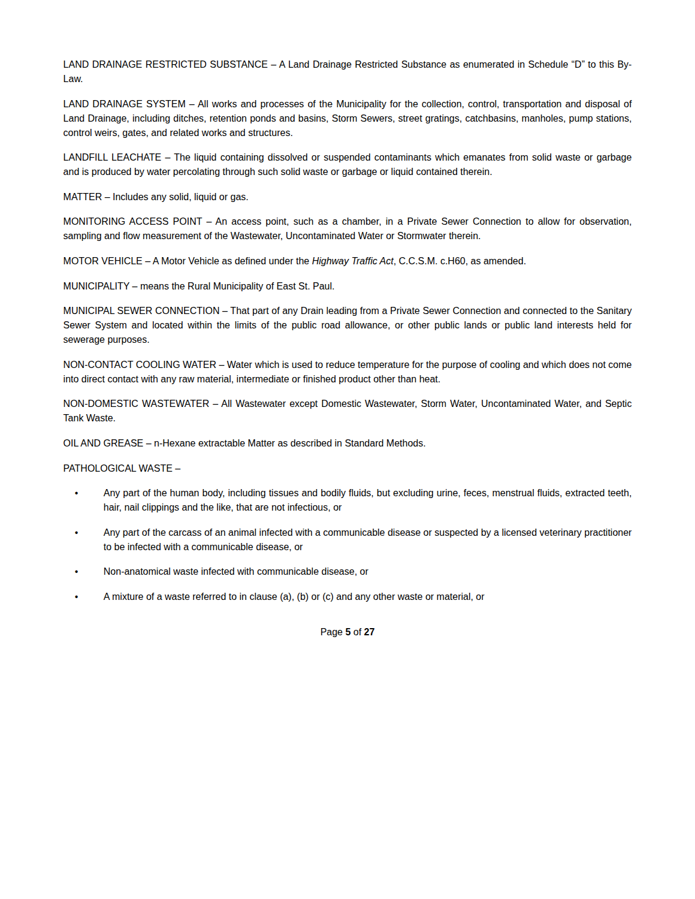LAND DRAINAGE RESTRICTED SUBSTANCE – A Land Drainage Restricted Substance as enumerated in Schedule “D” to this By-Law.
LAND DRAINAGE SYSTEM – All works and processes of the Municipality for the collection, control, transportation and disposal of Land Drainage, including ditches, retention ponds and basins, Storm Sewers, street gratings, catchbasins, manholes, pump stations, control weirs, gates, and related works and structures.
LANDFILL LEACHATE – The liquid containing dissolved or suspended contaminants which emanates from solid waste or garbage and is produced by water percolating through such solid waste or garbage or liquid contained therein.
MATTER – Includes any solid, liquid or gas.
MONITORING ACCESS POINT – An access point, such as a chamber, in a Private Sewer Connection to allow for observation, sampling and flow measurement of the Wastewater, Uncontaminated Water or Stormwater therein.
MOTOR VEHICLE – A Motor Vehicle as defined under the Highway Traffic Act, C.C.S.M. c.H60, as amended.
MUNICIPALITY – means the Rural Municipality of East St. Paul.
MUNICIPAL SEWER CONNECTION – That part of any Drain leading from a Private Sewer Connection and connected to the Sanitary Sewer System and located within the limits of the public road allowance, or other public lands or public land interests held for sewerage purposes.
NON-CONTACT COOLING WATER – Water which is used to reduce temperature for the purpose of cooling and which does not come into direct contact with any raw material, intermediate or finished product other than heat.
NON-DOMESTIC WASTEWATER – All Wastewater except Domestic Wastewater, Storm Water, Uncontaminated Water, and Septic Tank Waste.
OIL AND GREASE – n-Hexane extractable Matter as described in Standard Methods.
PATHOLOGICAL WASTE –
Any part of the human body, including tissues and bodily fluids, but excluding urine, feces, menstrual fluids, extracted teeth, hair, nail clippings and the like, that are not infectious, or
Any part of the carcass of an animal infected with a communicable disease or suspected by a licensed veterinary practitioner to be infected with a communicable disease, or
Non-anatomical waste infected with communicable disease, or
A mixture of a waste referred to in clause (a), (b) or (c) and any other waste or material, or
Page 5 of 27